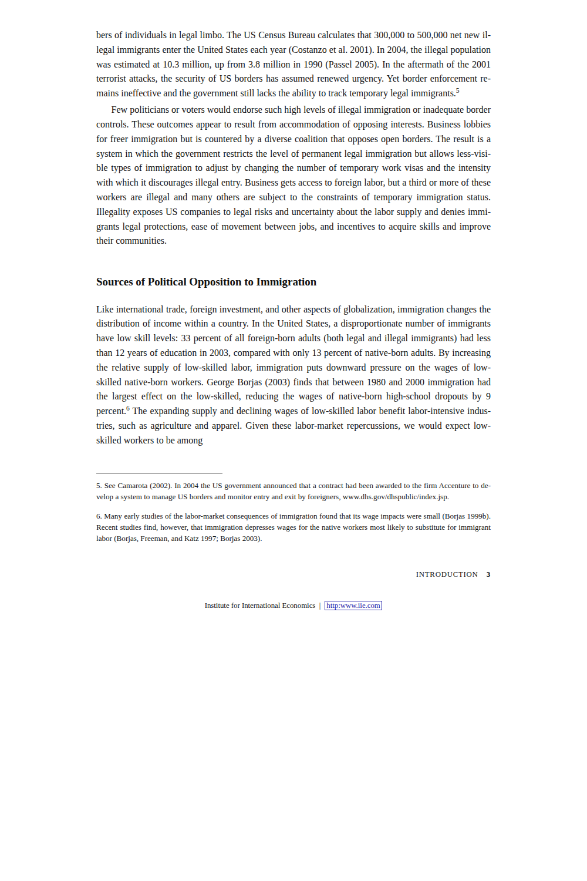bers of individuals in legal limbo. The US Census Bureau calculates that 300,000 to 500,000 net new illegal immigrants enter the United States each year (Costanzo et al. 2001). In 2004, the illegal population was estimated at 10.3 million, up from 3.8 million in 1990 (Passel 2005). In the aftermath of the 2001 terrorist attacks, the security of US borders has assumed renewed urgency. Yet border enforcement remains ineffective and the government still lacks the ability to track temporary legal immigrants.5
Few politicians or voters would endorse such high levels of illegal immigration or inadequate border controls. These outcomes appear to result from accommodation of opposing interests. Business lobbies for freer immigration but is countered by a diverse coalition that opposes open borders. The result is a system in which the government restricts the level of permanent legal immigration but allows less-visible types of immigration to adjust by changing the number of temporary work visas and the intensity with which it discourages illegal entry. Business gets access to foreign labor, but a third or more of these workers are illegal and many others are subject to the constraints of temporary immigration status. Illegality exposes US companies to legal risks and uncertainty about the labor supply and denies immigrants legal protections, ease of movement between jobs, and incentives to acquire skills and improve their communities.
Sources of Political Opposition to Immigration
Like international trade, foreign investment, and other aspects of globalization, immigration changes the distribution of income within a country. In the United States, a disproportionate number of immigrants have low skill levels: 33 percent of all foreign-born adults (both legal and illegal immigrants) had less than 12 years of education in 2003, compared with only 13 percent of native-born adults. By increasing the relative supply of low-skilled labor, immigration puts downward pressure on the wages of low-skilled native-born workers. George Borjas (2003) finds that between 1980 and 2000 immigration had the largest effect on the low-skilled, reducing the wages of native-born high-school dropouts by 9 percent.6 The expanding supply and declining wages of low-skilled labor benefit labor-intensive industries, such as agriculture and apparel. Given these labor-market repercussions, we would expect low-skilled workers to be among
5. See Camarota (2002). In 2004 the US government announced that a contract had been awarded to the firm Accenture to develop a system to manage US borders and monitor entry and exit by foreigners, www.dhs.gov/dhspublic/index.jsp.
6. Many early studies of the labor-market consequences of immigration found that its wage impacts were small (Borjas 1999b). Recent studies find, however, that immigration depresses wages for the native workers most likely to substitute for immigrant labor (Borjas, Freeman, and Katz 1997; Borjas 2003).
INTRODUCTION 3
Institute for International Economics | http:www.iie.com